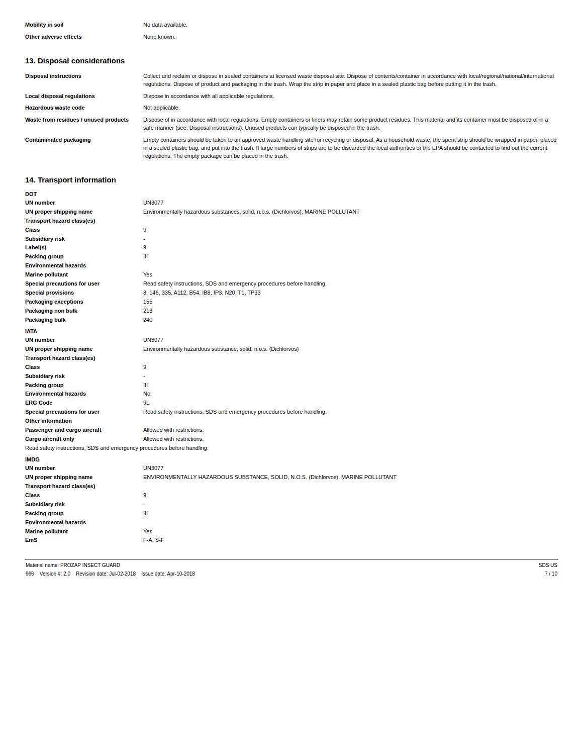| Mobility in soil | No data available. |
| Other adverse effects | None known. |
13. Disposal considerations
| Disposal instructions | Collect and reclaim or dispose in sealed containers at licensed waste disposal site. Dispose of contents/container in accordance with local/regional/national/international regulations. Dispose of product and packaging in the trash. Wrap the strip in paper and place in a sealed plastic bag before putting it in the trash. |
| Local disposal regulations | Dispose in accordance with all applicable regulations. |
| Hazardous waste code | Not applicable. |
| Waste from residues / unused products | Dispose of in accordance with local regulations. Empty containers or liners may retain some product residues. This material and its container must be disposed of in a safe manner (see: Disposal instructions). Unused products can typically be disposed in the trash. |
| Contaminated packaging | Empty containers should be taken to an approved waste handling site for recycling or disposal. As a household waste, the spent strip should be wrapped in paper, placed in a sealed plastic bag, and put into the trash. If large numbers of strips are to be discarded the local authorities or the EPA should be contacted to find out the current regulations. The empty package can be placed in the trash. |
14. Transport information
DOT
| UN number | UN3077 |
| UN proper shipping name | Environmentally hazardous substances, solid, n.o.s. (Dichlorvos), MARINE POLLUTANT |
| Transport hazard class(es) | |
| Class | 9 |
| Subsidiary risk | - |
| Label(s) | 9 |
| Packing group | III |
| Environmental hazards | |
| Marine pollutant | Yes |
| Special precautions for user | Read safety instructions, SDS and emergency procedures before handling. |
| Special provisions | 8, 146, 335, A112, B54, IB8, IP3, N20, T1, TP33 |
| Packaging exceptions | 155 |
| Packaging non bulk | 213 |
| Packaging bulk | 240 |
IATA
| UN number | UN3077 |
| UN proper shipping name | Environmentally hazardous substance, solid, n.o.s. (Dichlorvos) |
| Transport hazard class(es) | |
| Class | 9 |
| Subsidiary risk | - |
| Packing group | III |
| Environmental hazards | No. |
| ERG Code | 9L |
| Special precautions for user | Read safety instructions, SDS and emergency procedures before handling. |
| Other information | |
| Passenger and cargo aircraft | Allowed with restrictions. |
| Cargo aircraft only | Allowed with restrictions. |
| Read safety instructions, SDS and emergency procedures before handling. |
IMDG
| UN number | UN3077 |
| UN proper shipping name | ENVIRONMENTALLY HAZARDOUS SUBSTANCE, SOLID, N.O.S. (Dichlorvos), MARINE POLLUTANT |
| Transport hazard class(es) | |
| Class | 9 |
| Subsidiary risk | - |
| Packing group | III |
| Environmental hazards | |
| Marine pollutant | Yes |
| EmS | F-A, S-F |
| Material name: PROZAP INSECT GUARD | SDS US |
| 966 Version #: 2.0 Revision date: Jul-02-2018 Issue date: Apr-10-2018 | 7 / 10 |